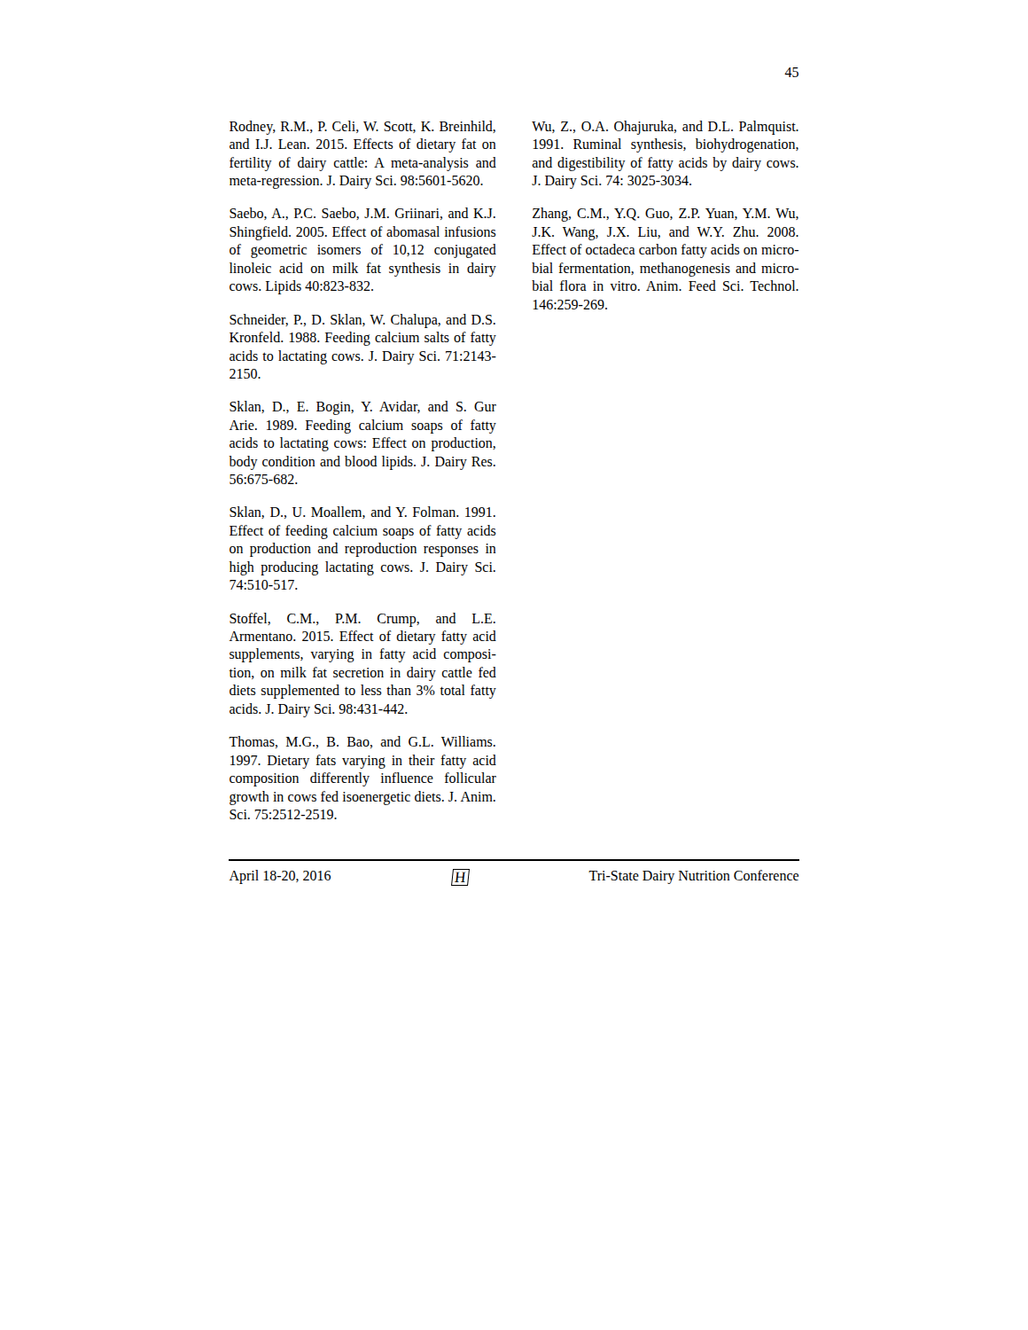45
Rodney, R.M., P. Celi, W. Scott, K. Breinhild, and I.J. Lean. 2015. Effects of dietary fat on fertility of dairy cattle: A meta-analysis and meta-regression. J. Dairy Sci. 98:5601-5620.
Saebo, A., P.C. Saebo, J.M. Griinari, and K.J. Shingfield. 2005. Effect of abomasal infusions of geometric isomers of 10,12 conjugated linoleic acid on milk fat synthesis in dairy cows. Lipids 40:823-832.
Schneider, P., D. Sklan, W. Chalupa, and D.S. Kronfeld. 1988. Feeding calcium salts of fatty acids to lactating cows. J. Dairy Sci. 71:2143-2150.
Sklan, D., E. Bogin, Y. Avidar, and S. Gur Arie. 1989. Feeding calcium soaps of fatty acids to lactating cows: Effect on production, body condition and blood lipids. J. Dairy Res. 56:675-682.
Sklan, D., U. Moallem, and Y. Folman. 1991. Effect of feeding calcium soaps of fatty acids on production and reproduction responses in high producing lactating cows. J. Dairy Sci. 74:510-517.
Stoffel, C.M., P.M. Crump, and L.E. Armentano. 2015. Effect of dietary fatty acid supplements, varying in fatty acid composition, on milk fat secretion in dairy cattle fed diets supplemented to less than 3% total fatty acids. J. Dairy Sci. 98:431-442.
Thomas, M.G., B. Bao, and G.L. Williams. 1997. Dietary fats varying in their fatty acid composition differently influence follicular growth in cows fed isoenergetic diets. J. Anim. Sci. 75:2512-2519.
Wu, Z., O.A. Ohajuruka, and D.L. Palmquist. 1991. Ruminal synthesis, biohydrogenation, and digestibility of fatty acids by dairy cows. J. Dairy Sci. 74: 3025-3034.
Zhang, C.M., Y.Q. Guo, Z.P. Yuan, Y.M. Wu, J.K. Wang, J.X. Liu, and W.Y. Zhu. 2008. Effect of octadeca carbon fatty acids on microbial fermentation, methanogenesis and microbial flora in vitro. Anim. Feed Sci. Technol. 146:259-269.
April 18-20, 2016 H Tri-State Dairy Nutrition Conference